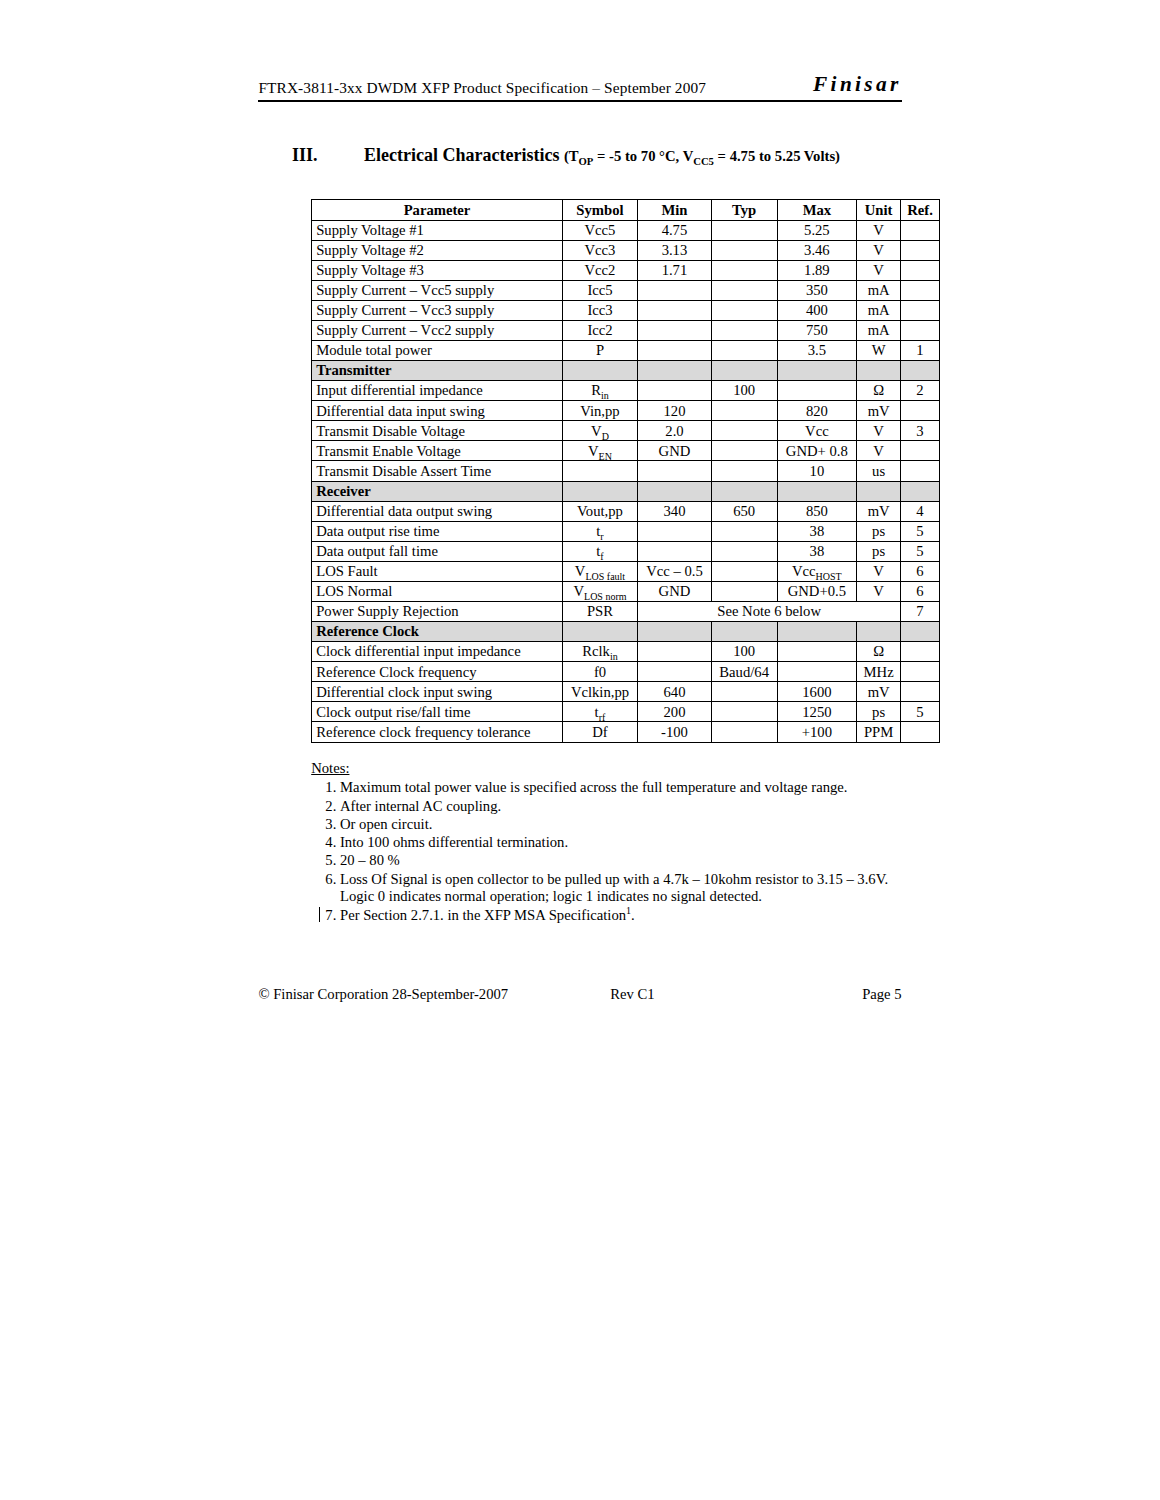FTRX-3811-3xx DWDM XFP Product Specification – September 2007
Finisar
III. Electrical Characteristics (TOP = -5 to 70 °C, VCC5 = 4.75 to 5.25 Volts)
| Parameter | Symbol | Min | Typ | Max | Unit | Ref. |
| --- | --- | --- | --- | --- | --- | --- |
| Supply Voltage #1 | Vcc5 | 4.75 | | 5.25 | V | |
| Supply Voltage #2 | Vcc3 | 3.13 | | 3.46 | V | |
| Supply Voltage #3 | Vcc2 | 1.71 | | 1.89 | V | |
| Supply Current – Vcc5 supply | Icc5 | | | 350 | mA | |
| Supply Current – Vcc3 supply | Icc3 | | | 400 | mA | |
| Supply Current – Vcc2 supply | Icc2 | | | 750 | mA | |
| Module total power | P | | | 3.5 | W | 1 |
| Transmitter | | | | | | |
| Input differential impedance | R in | | 100 | | Ω | 2 |
| Differential data input swing | Vin,pp | 120 | | 820 | mV | |
| Transmit Disable Voltage | V D | 2.0 | | Vcc | V | 3 |
| Transmit Enable Voltage | V EN | GND | | GND+ 0.8 | V | |
| Transmit Disable Assert Time | | | | 10 | us | |
| Receiver | | | | | | |
| Differential data output swing | Vout,pp | 340 | 650 | 850 | mV | 4 |
| Data output rise time | t r | | | 38 | ps | 5 |
| Data output fall time | t f | | | 38 | ps | 5 |
| LOS Fault | V LOS fault | Vcc – 0.5 | | Vcc HOST | V | 6 |
| LOS Normal | V LOS norm | GND | | GND+0.5 | V | 6 |
| Power Supply Rejection | PSR | See Note 6 below | 7 |
| Reference Clock | | | | | | |
| Clock differential input impedance | Rclk in | | 100 | | Ω | |
| Reference Clock frequency | f0 | | Baud/64 | | MHz | |
| Differential clock input swing | Vclkin,pp | 640 | | 1600 | mV | |
| Clock output rise/fall time | t rf | 200 | | 1250 | ps | 5 |
| Reference clock frequency tolerance | Df | -100 | | +100 | PPM | |
Notes:
Maximum total power value is specified across the full temperature and voltage range.
After internal AC coupling.
Or open circuit.
Into 100 ohms differential termination.
20 – 80 %
Loss Of Signal is open collector to be pulled up with a 4.7k – 10kohm resistor to 3.15 – 3.6V. Logic 0 indicates normal operation; logic 1 indicates no signal detected.
Per Section 2.7.1. in the XFP MSA Specification1.
© Finisar Corporation 28-September-2007
Rev C1
Page 5